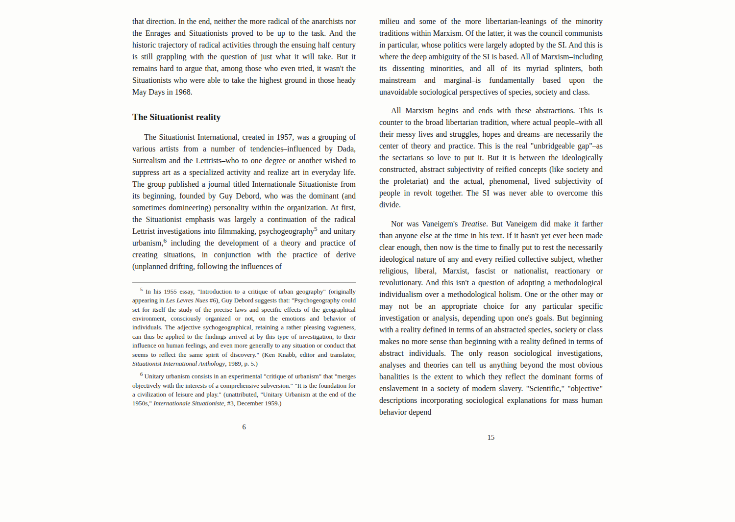that direction. In the end, neither the more radical of the anarchists nor the Enrages and Situationists proved to be up to the task. And the historic trajectory of radical activities through the ensuing half century is still grappling with the question of just what it will take. But it remains hard to argue that, among those who even tried, it wasn't the Situationists who were able to take the highest ground in those heady May Days in 1968.
The Situationist reality
The Situationist International, created in 1957, was a grouping of various artists from a number of tendencies–influenced by Dada, Surrealism and the Lettrists–who to one degree or another wished to suppress art as a specialized activity and realize art in everyday life. The group published a journal titled Internationale Situationiste from its beginning, founded by Guy Debord, who was the dominant (and sometimes domineering) personality within the organization. At first, the Situationist emphasis was largely a continuation of the radical Lettrist investigations into filmmaking, psychogeography5 and unitary urbanism,6 including the development of a theory and practice of creating situations, in conjunction with the practice of derive (unplanned drifting, following the influences of
5 In his 1955 essay, "Introduction to a critique of urban geography" (originally appearing in Les Levres Nues #6), Guy Debord suggests that: "Psychogeography could set for itself the study of the precise laws and specific effects of the geographical environment, consciously organized or not, on the emotions and behavior of individuals. The adjective sychogeographical, retaining a rather pleasing vagueness, can thus be applied to the findings arrived at by this type of investigation, to their influence on human feelings, and even more generally to any situation or conduct that seems to reflect the same spirit of discovery." (Ken Knabb, editor and translator, Situationist International Anthology, 1989, p. 5.)
6 Unitary urbanism consists in an experimental "critique of urbanism" that "merges objectively with the interests of a comprehensive subversion." "It is the foundation for a civilization of leisure and play." (unattributed, "Unitary Urbanism at the end of the 1950s," Internationale Situationiste, #3, December 1959.)
6
milieu and some of the more libertarian-leanings of the minority traditions within Marxism. Of the latter, it was the council communists in particular, whose politics were largely adopted by the SI. And this is where the deep ambiguity of the SI is based. All of Marxism–including its dissenting minorities, and all of its myriad splinters, both mainstream and marginal–is fundamentally based upon the unavoidable sociological perspectives of species, society and class.
All Marxism begins and ends with these abstractions. This is counter to the broad libertarian tradition, where actual people–with all their messy lives and struggles, hopes and dreams–are necessarily the center of theory and practice. This is the real "unbridgeable gap"–as the sectarians so love to put it. But it is between the ideologically constructed, abstract subjectivity of reified concepts (like society and the proletariat) and the actual, phenomenal, lived subjectivity of people in revolt together. The SI was never able to overcome this divide.
Nor was Vaneigem's Treatise. But Vaneigem did make it farther than anyone else at the time in his text. If it hasn't yet ever been made clear enough, then now is the time to finally put to rest the necessarily ideological nature of any and every reified collective subject, whether religious, liberal, Marxist, fascist or nationalist, reactionary or revolutionary. And this isn't a question of adopting a methodological individualism over a methodological holism. One or the other may or may not be an appropriate choice for any particular specific investigation or analysis, depending upon one's goals. But beginning with a reality defined in terms of an abstracted species, society or class makes no more sense than beginning with a reality defined in terms of abstract individuals. The only reason sociological investigations, analyses and theories can tell us anything beyond the most obvious banalities is the extent to which they reflect the dominant forms of enslavement in a society of modern slavery. "Scientific," "objective" descriptions incorporating sociological explanations for mass human behavior depend
15